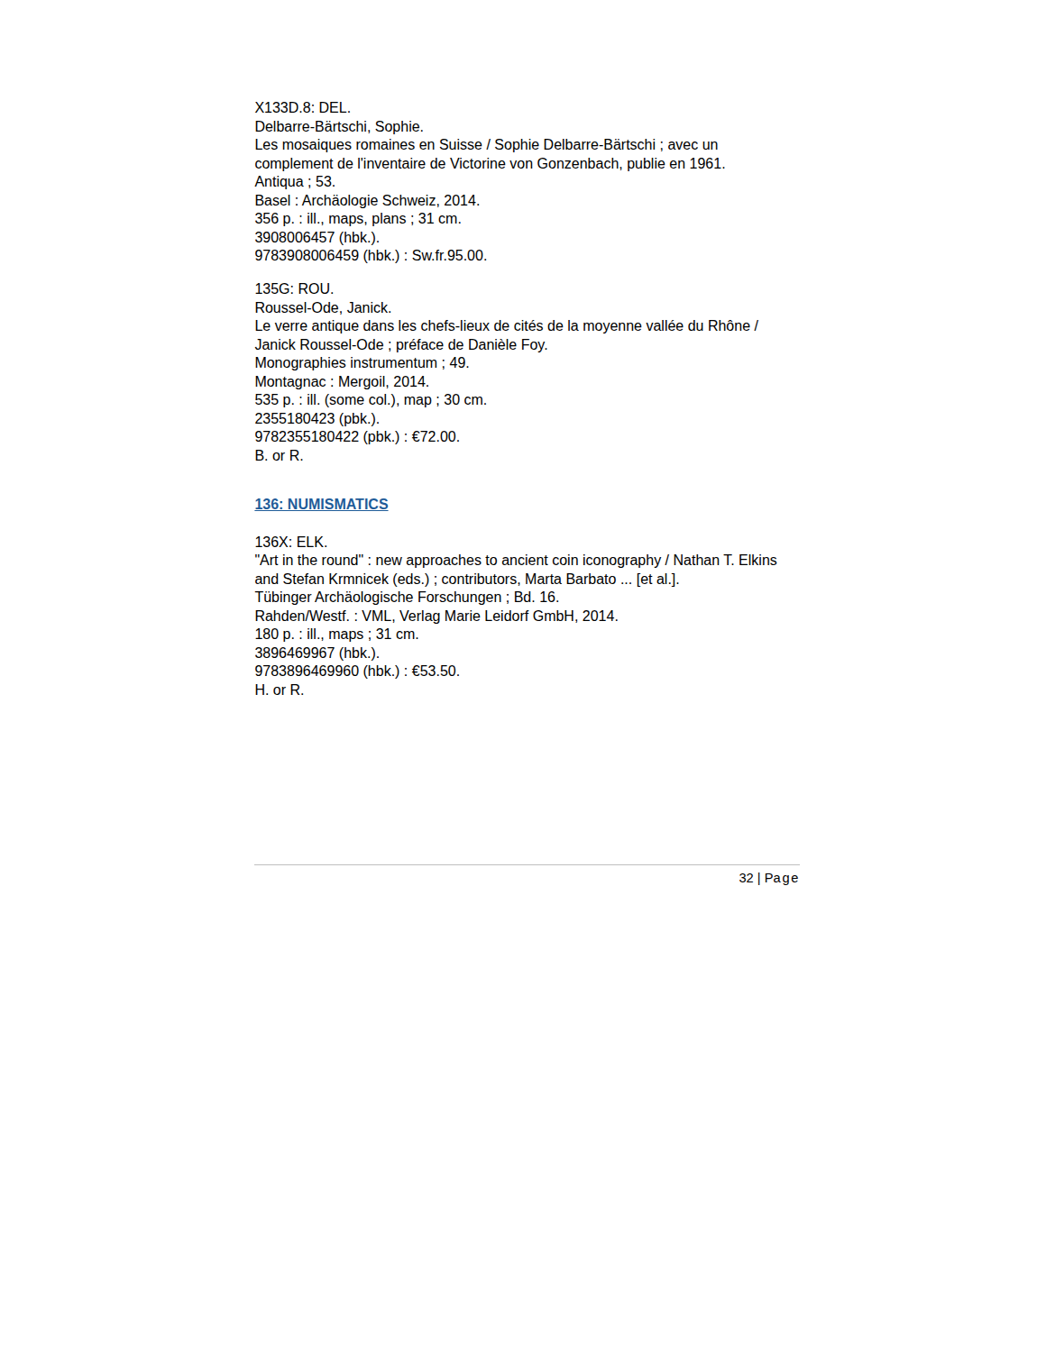X133D.8: DEL.
Delbarre-Bärtschi, Sophie.
Les mosaiques romaines en Suisse / Sophie Delbarre-Bärtschi ; avec un complement de l'inventaire de Victorine von Gonzenbach, publie en 1961.
Antiqua ; 53.
Basel : Archäologie Schweiz, 2014.
356 p. : ill., maps, plans ; 31 cm.
3908006457 (hbk.).
9783908006459 (hbk.) : Sw.fr.95.00.
135G: ROU.
Roussel-Ode, Janick.
Le verre antique dans les chefs-lieux de cités de la moyenne vallée du Rhône / Janick Roussel-Ode ; préface de Danièle Foy.
Monographies instrumentum ; 49.
Montagnac : Mergoil, 2014.
535 p. : ill. (some col.), map ; 30 cm.
2355180423 (pbk.).
9782355180422 (pbk.) : €72.00.
B. or R.
136: NUMISMATICS
136X: ELK.
"Art in the round" : new approaches to ancient coin iconography / Nathan T. Elkins and Stefan Krmnicek (eds.) ; contributors, Marta Barbato ... [et al.].
Tübinger Archäologische Forschungen ; Bd. 16.
Rahden/Westf. : VML, Verlag Marie Leidorf GmbH, 2014.
180 p. : ill., maps ; 31 cm.
3896469967 (hbk.).
9783896469960 (hbk.) : €53.50.
H. or R.
32 | P age